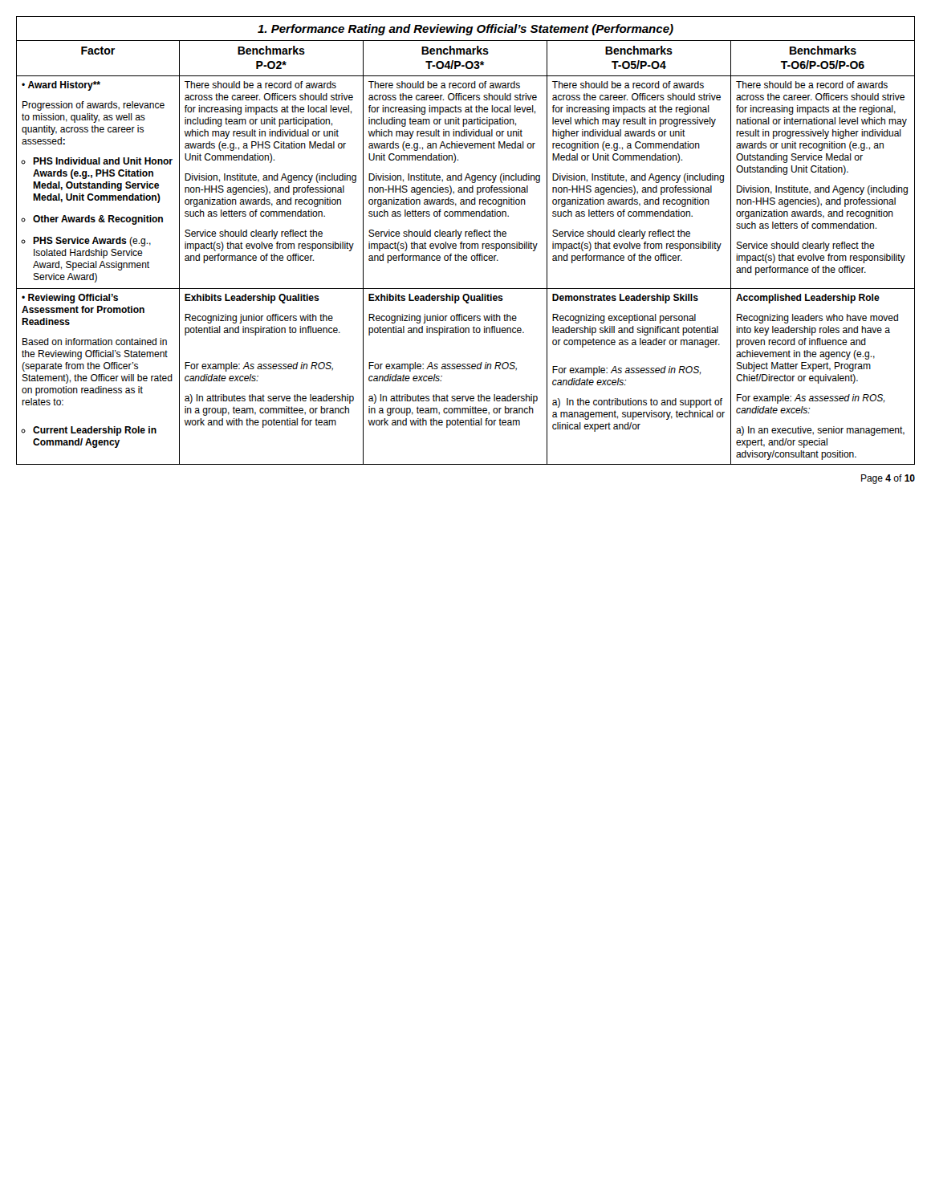1. Performance Rating and Reviewing Official’s Statement (Performance)
| Factor | Benchmarks P-O2* | Benchmarks T-O4/P-O3* | Benchmarks T-O5/P-O4 | Benchmarks T-O6/P-O5/P-O6 |
| --- | --- | --- | --- | --- |
| • Award History** Progression of awards, relevance to mission, quality, as well as quantity, across the career is assessed : PHS Individual and Unit Honor Awards (e.g., PHS Citation Medal, Outstanding Service Medal, Unit Commendation) Other Awards & Recognition PHS Service Awards (e.g., Isolated Hardship Service Award, Special Assignment Service Award) | There should be a record of awards across the career. Officers should strive for increasing impacts at the local level, including team or unit participation, which may result in individual or unit awards (e.g., a PHS Citation Medal or Unit Commendation). Division, Institute, and Agency (including non-HHS agencies), and professional organization awards, and recognition such as letters of commendation. Service should clearly reflect the impact(s) that evolve from responsibility and performance of the officer. | There should be a record of awards across the career. Officers should strive for increasing impacts at the local level, including team or unit participation, which may result in individual or unit awards (e.g., an Achievement Medal or Unit Commendation). Division, Institute, and Agency (including non-HHS agencies), and professional organization awards, and recognition such as letters of commendation. Service should clearly reflect the impact(s) that evolve from responsibility and performance of the officer. | There should be a record of awards across the career. Officers should strive for increasing impacts at the regional level which may result in progressively higher individual awards or unit recognition (e.g., a Commendation Medal or Unit Commendation). Division, Institute, and Agency (including non-HHS agencies), and professional organization awards, and recognition such as letters of commendation. Service should clearly reflect the impact(s) that evolve from responsibility and performance of the officer. | There should be a record of awards across the career. Officers should strive for increasing impacts at the regional, national or international level which may result in progressively higher individual awards or unit recognition (e.g., an Outstanding Service Medal or Outstanding Unit Citation). Division, Institute, and Agency (including non-HHS agencies), and professional organization awards, and recognition such as letters of commendation. Service should clearly reflect the impact(s) that evolve from responsibility and performance of the officer. |
| • Reviewing Official’s Assessment for Promotion Readiness Based on information contained in the Reviewing Official’s Statement (separate from the Officer’s Statement), the Officer will be rated on promotion readiness as it relates to: Current Leadership Role in Command/ Agency | Exhibits Leadership Qualities Recognizing junior officers with the potential and inspiration to influence. For example: As assessed in ROS, candidate excels: a) In attributes that serve the leadership in a group, team, committee, or branch work and with the potential for team | Exhibits Leadership Qualities Recognizing junior officers with the potential and inspiration to influence. For example: As assessed in ROS, candidate excels: a) In attributes that serve the leadership in a group, team, committee, or branch work and with the potential for team | Demonstrates Leadership Skills Recognizing exceptional personal leadership skill and significant potential or competence as a leader or manager. For example: As assessed in ROS, candidate excels: a) In the contributions to and support of a management, supervisory, technical or clinical expert and/or | Accomplished Leadership Role Recognizing leaders who have moved into key leadership roles and have a proven record of influence and achievement in the agency (e.g., Subject Matter Expert, Program Chief/Director or equivalent). For example: As assessed in ROS, candidate excels: a) In an executive, senior management, expert, and/or special advisory/consultant position. |
Page 4 of 10